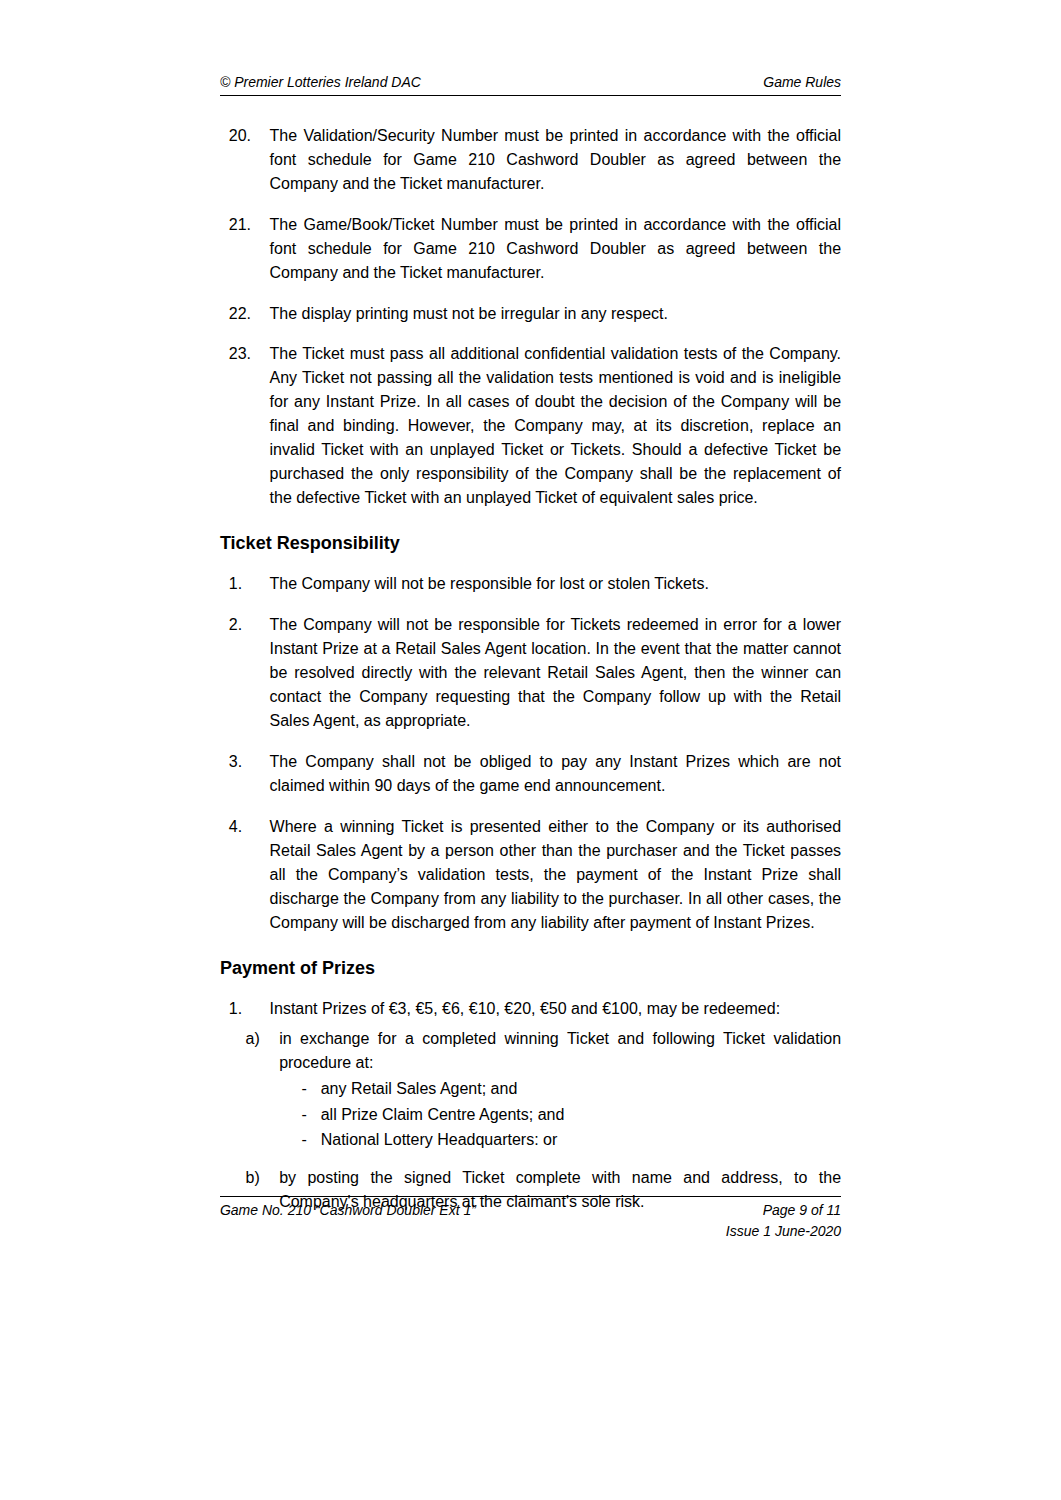© Premier Lotteries Ireland DAC
Game Rules
The Validation/Security Number must be printed in accordance with the official font schedule for Game 210 Cashword Doubler as agreed between the Company and the Ticket manufacturer.
The Game/Book/Ticket Number must be printed in accordance with the official font schedule for Game 210 Cashword Doubler as agreed between the Company and the Ticket manufacturer.
The display printing must not be irregular in any respect.
The Ticket must pass all additional confidential validation tests of the Company. Any Ticket not passing all the validation tests mentioned is void and is ineligible for any Instant Prize. In all cases of doubt the decision of the Company will be final and binding. However, the Company may, at its discretion, replace an invalid Ticket with an unplayed Ticket or Tickets. Should a defective Ticket be purchased the only responsibility of the Company shall be the replacement of the defective Ticket with an unplayed Ticket of equivalent sales price.
Ticket Responsibility
The Company will not be responsible for lost or stolen Tickets.
The Company will not be responsible for Tickets redeemed in error for a lower Instant Prize at a Retail Sales Agent location. In the event that the matter cannot be resolved directly with the relevant Retail Sales Agent, then the winner can contact the Company requesting that the Company follow up with the Retail Sales Agent, as appropriate.
The Company shall not be obliged to pay any Instant Prizes which are not claimed within 90 days of the game end announcement.
Where a winning Ticket is presented either to the Company or its authorised Retail Sales Agent by a person other than the purchaser and the Ticket passes all the Company’s validation tests, the payment of the Instant Prize shall discharge the Company from any liability to the purchaser. In all other cases, the Company will be discharged from any liability after payment of Instant Prizes.
Payment of Prizes
Instant Prizes of €3, €5, €6, €10, €20, €50 and €100, may be redeemed:
in exchange for a completed winning Ticket and following Ticket validation procedure at:
any Retail Sales Agent; and
all Prize Claim Centre Agents; and
National Lottery Headquarters: or
by posting the signed Ticket complete with name and address, to the Company's headquarters at the claimant's sole risk.
Game No. 210 “Cashword Doubler Ext 1”
Page 9 of 11
Issue 1 June-2020